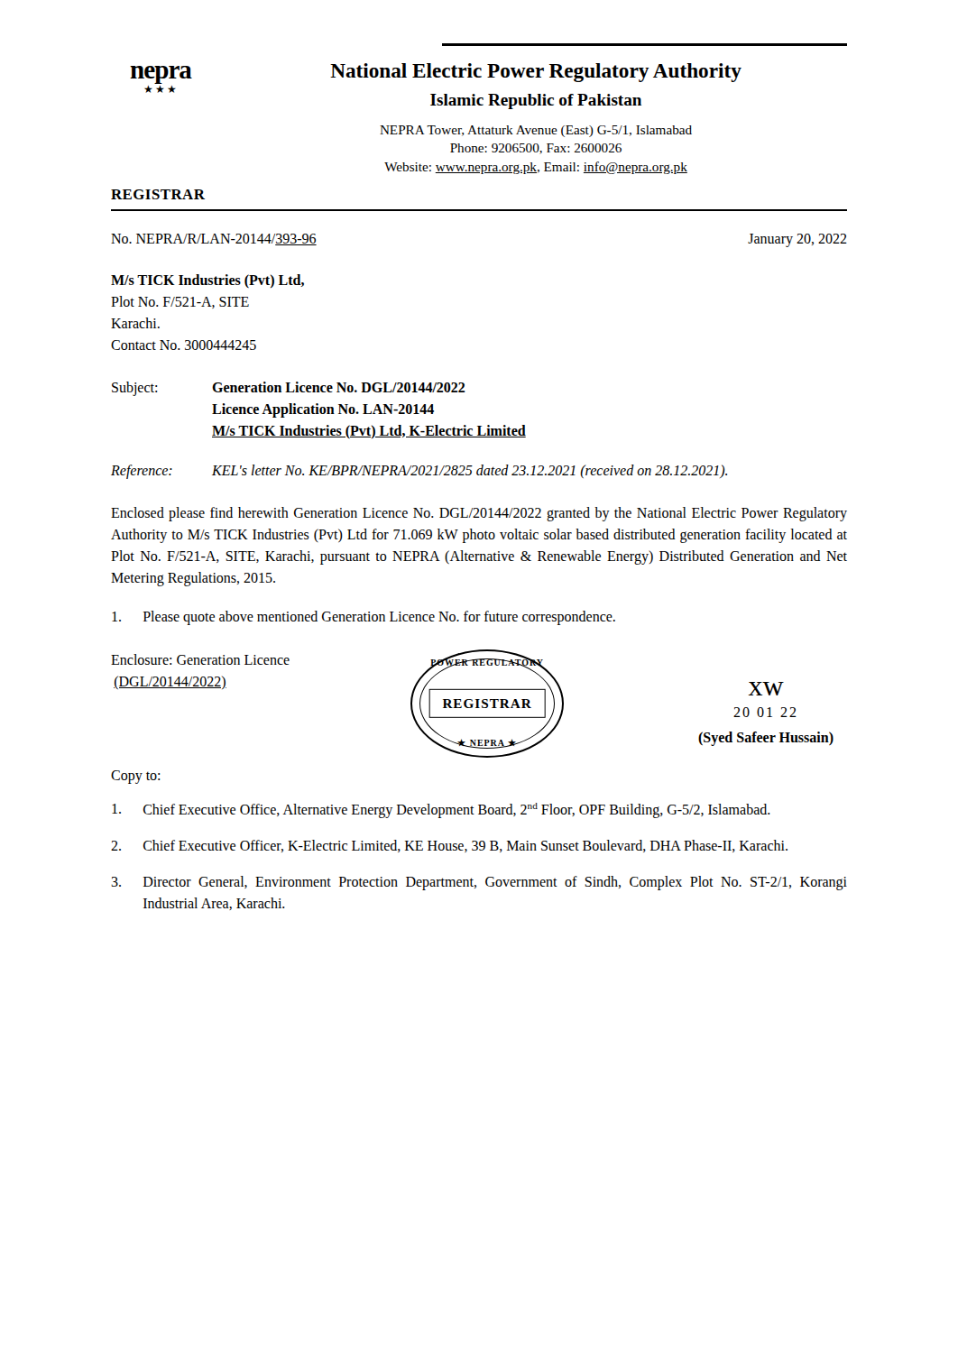nepra ★★★
National Electric Power Regulatory Authority
Islamic Republic of Pakistan
NEPRA Tower, Attaturk Avenue (East) G-5/1, Islamabad
Phone: 9206500, Fax: 2600026
Website: www.nepra.org.pk, Email: info@nepra.org.pk
REGISTRAR
No. NEPRA/R/LAN-20144/393-96
January 20, 2022
M/s TICK Industries (Pvt) Ltd,
Plot No. F/521-A, SITE
Karachi.
Contact No. 3000444245
| Subject: | Generation Licence No. DGL/20144/2022 Licence Application No. LAN-20144 M/s TICK Industries (Pvt) Ltd, K-Electric Limited |
Reference:
KEL's letter No. KE/BPR/NEPRA/2021/2825 dated 23.12.2021 (received on 28.12.2021).
Enclosed please find herewith Generation Licence No. DGL/20144/2022 granted by the National Electric Power Regulatory Authority to M/s TICK Industries (Pvt) Ltd for 71.069 kW photo voltaic solar based distributed generation facility located at Plot No. F/521-A, SITE, Karachi, pursuant to NEPRA (Alternative & Renewable Energy) Distributed Generation and Net Metering Regulations, 2015.
Please quote above mentioned Generation Licence No. for future correspondence.
Enclosure: Generation Licence
(DGL/20144/2022)
POWER REGULATORY
REGISTRAR
★ NEPRA ★
 xw 
20 01 22
(Syed Safeer Hussain)
Copy to:
Chief Executive Office, Alternative Energy Development Board, 2nd Floor, OPF Building, G-5/2, Islamabad.
Chief Executive Officer, K-Electric Limited, KE House, 39 B, Main Sunset Boulevard, DHA Phase-II, Karachi.
Director General, Environment Protection Department, Government of Sindh, Complex Plot No. ST-2/1, Korangi Industrial Area, Karachi.